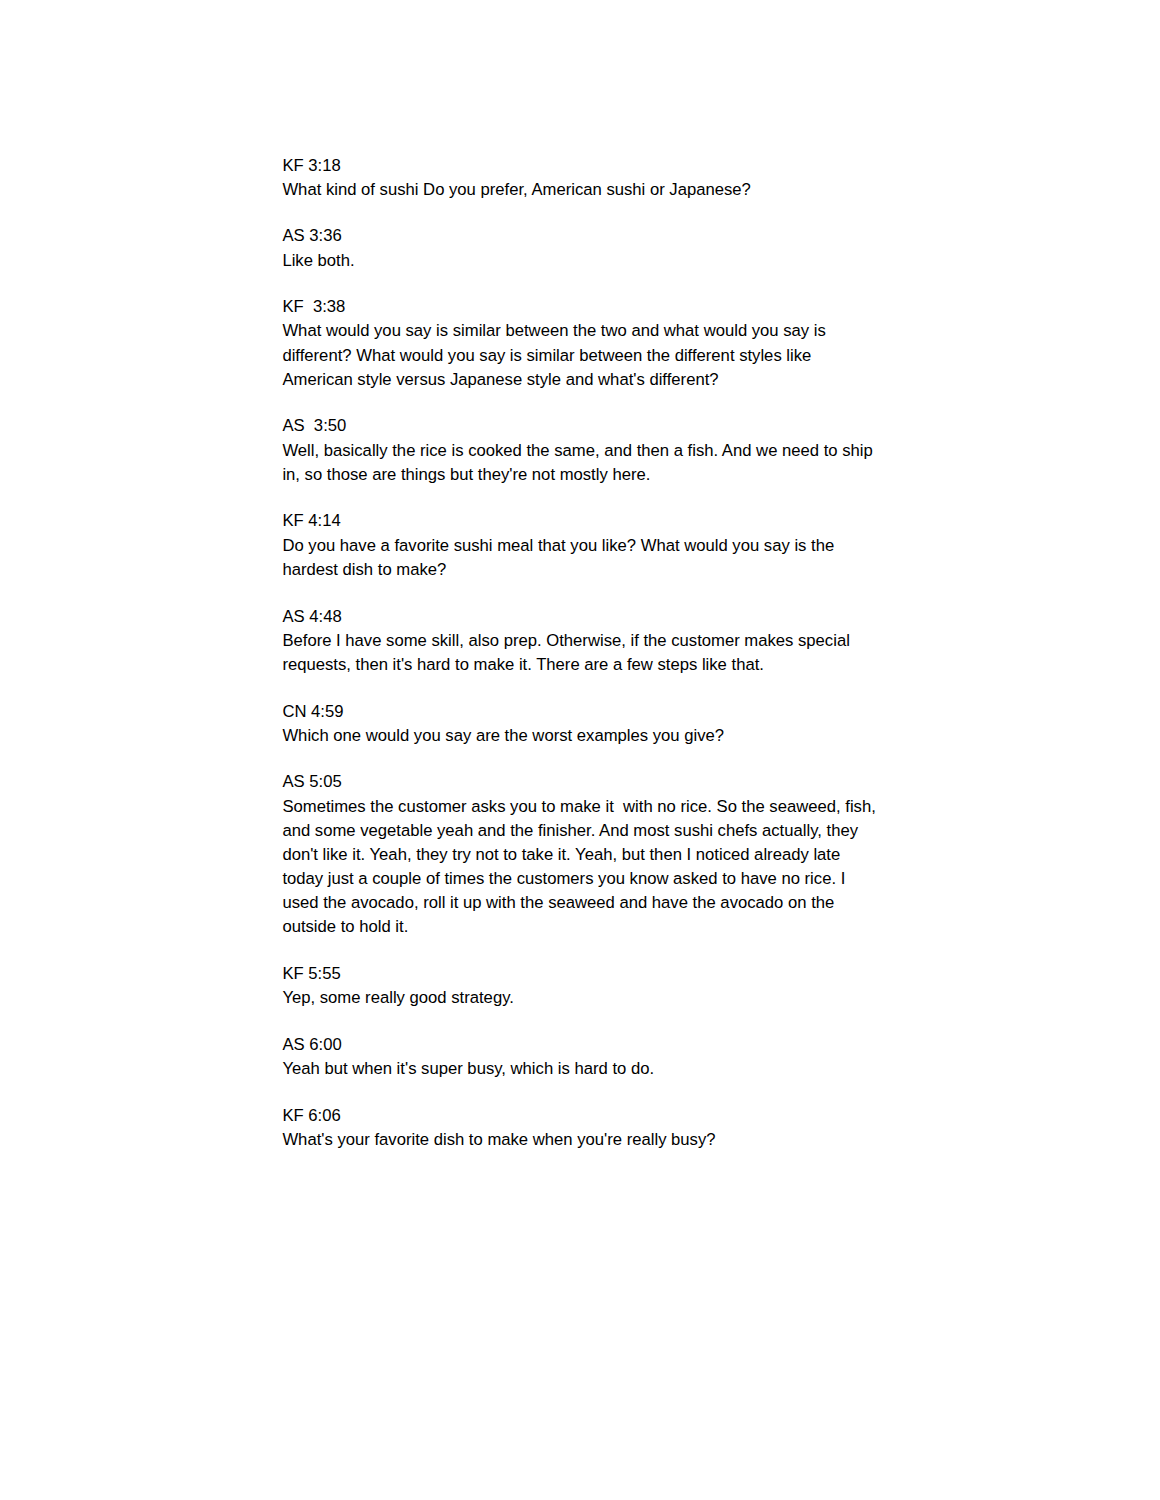KF 3:18 What kind of sushi Do you prefer, American sushi or Japanese?
AS 3:36 Like both.
KF 3:38 What would you say is similar between the two and what would you say is different? What would you say is similar between the different styles like American style versus Japanese style and what's different?
AS 3:50 Well, basically the rice is cooked the same, and then a fish. And we need to ship in, so those are things but they're not mostly here.
KF 4:14 Do you have a favorite sushi meal that you like? What would you say is the hardest dish to make?
AS 4:48 Before I have some skill, also prep. Otherwise, if the customer makes special requests, then it's hard to make it. There are a few steps like that.
CN 4:59 Which one would you say are the worst examples you give?
AS 5:05 Sometimes the customer asks you to make it with no rice. So the seaweed, fish, and some vegetable yeah and the finisher. And most sushi chefs actually, they don't like it. Yeah, they try not to take it. Yeah, but then I noticed already late today just a couple of times the customers you know asked to have no rice. I used the avocado, roll it up with the seaweed and have the avocado on the outside to hold it.
KF 5:55 Yep, some really good strategy.
AS 6:00 Yeah but when it's super busy, which is hard to do.
KF 6:06 What's your favorite dish to make when you're really busy?